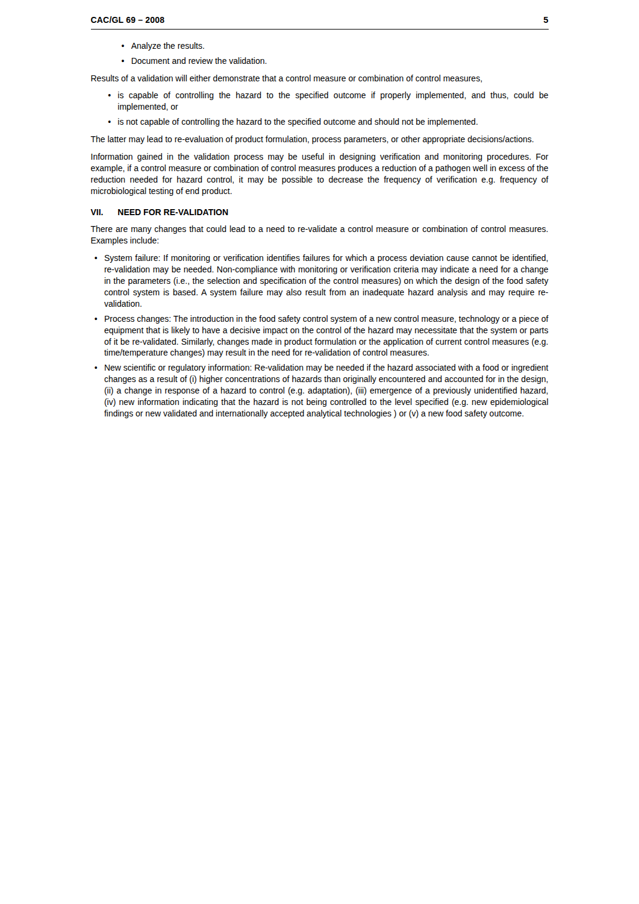CAC/GL 69 – 2008 5
Analyze the results.
Document and review the validation.
Results of a validation will either demonstrate that a control measure or combination of control measures,
is capable of controlling the hazard to the specified outcome if properly implemented, and thus, could be implemented, or
is not capable of controlling the hazard to the specified outcome and should not be implemented.
The latter may lead to re-evaluation of product formulation, process parameters, or other appropriate decisions/actions.
Information gained in the validation process may be useful in designing verification and monitoring procedures. For example, if a control measure or combination of control measures produces a reduction of a pathogen well in excess of the reduction needed for hazard control, it may be possible to decrease the frequency of verification e.g. frequency of microbiological testing of end product.
VII. NEED FOR RE-VALIDATION
There are many changes that could lead to a need to re-validate a control measure or combination of control measures. Examples include:
System failure: If monitoring or verification identifies failures for which a process deviation cause cannot be identified, re-validation may be needed. Non-compliance with monitoring or verification criteria may indicate a need for a change in the parameters (i.e., the selection and specification of the control measures) on which the design of the food safety control system is based. A system failure may also result from an inadequate hazard analysis and may require re-validation.
Process changes: The introduction in the food safety control system of a new control measure, technology or a piece of equipment that is likely to have a decisive impact on the control of the hazard may necessitate that the system or parts of it be re-validated. Similarly, changes made in product formulation or the application of current control measures (e.g. time/temperature changes) may result in the need for re-validation of control measures.
New scientific or regulatory information: Re-validation may be needed if the hazard associated with a food or ingredient changes as a result of (i) higher concentrations of hazards than originally encountered and accounted for in the design, (ii) a change in response of a hazard to control (e.g. adaptation), (iii) emergence of a previously unidentified hazard, (iv) new information indicating that the hazard is not being controlled to the level specified (e.g. new epidemiological findings or new validated and internationally accepted analytical technologies ) or (v) a new food safety outcome.